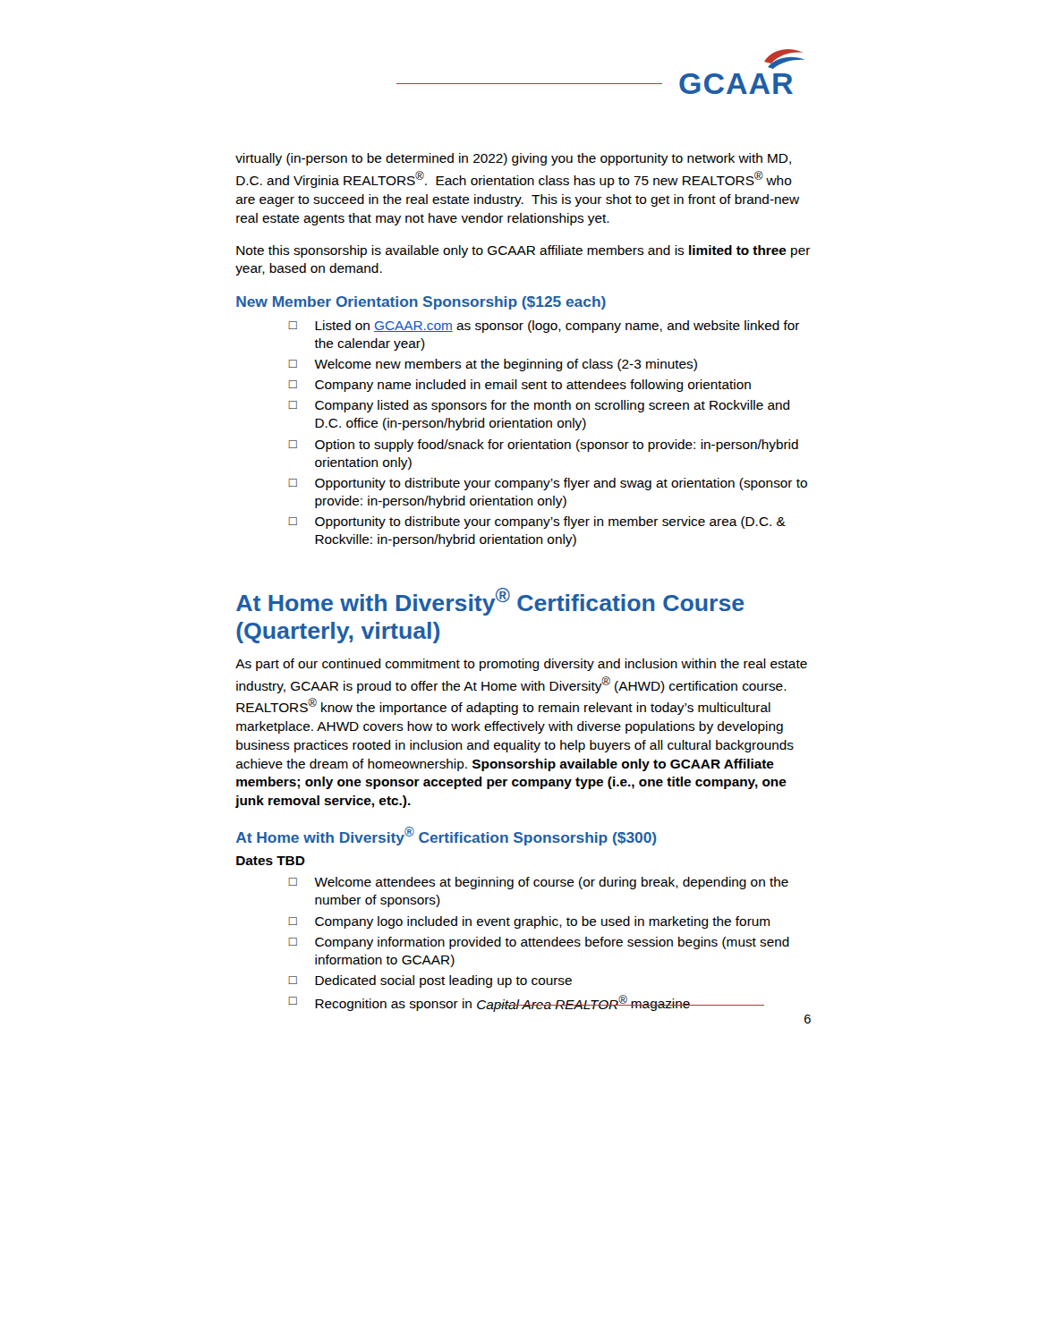GCAAR
virtually (in-person to be determined in 2022) giving you the opportunity to network with MD, D.C. and Virginia REALTORS®. Each orientation class has up to 75 new REALTORS® who are eager to succeed in the real estate industry. This is your shot to get in front of brand-new real estate agents that may not have vendor relationships yet.
Note this sponsorship is available only to GCAAR affiliate members and is limited to three per year, based on demand.
New Member Orientation Sponsorship ($125 each)
Listed on GCAAR.com as sponsor (logo, company name, and website linked for the calendar year)
Welcome new members at the beginning of class (2-3 minutes)
Company name included in email sent to attendees following orientation
Company listed as sponsors for the month on scrolling screen at Rockville and D.C. office (in-person/hybrid orientation only)
Option to supply food/snack for orientation (sponsor to provide: in-person/hybrid orientation only)
Opportunity to distribute your company’s flyer and swag at orientation (sponsor to provide: in-person/hybrid orientation only)
Opportunity to distribute your company’s flyer in member service area (D.C. & Rockville: in-person/hybrid orientation only)
At Home with Diversity® Certification Course (Quarterly, virtual)
As part of our continued commitment to promoting diversity and inclusion within the real estate industry, GCAAR is proud to offer the At Home with Diversity® (AHWD) certification course. REALTORS® know the importance of adapting to remain relevant in today’s multicultural marketplace. AHWD covers how to work effectively with diverse populations by developing business practices rooted in inclusion and equality to help buyers of all cultural backgrounds achieve the dream of homeownership. Sponsorship available only to GCAAR Affiliate members; only one sponsor accepted per company type (i.e., one title company, one junk removal service, etc.).
At Home with Diversity® Certification Sponsorship ($300)
Dates TBD
Welcome attendees at beginning of course (or during break, depending on the number of sponsors)
Company logo included in event graphic, to be used in marketing the forum
Company information provided to attendees before session begins (must send information to GCAAR)
Dedicated social post leading up to course
Recognition as sponsor in Capital Area REALTOR® magazine
6